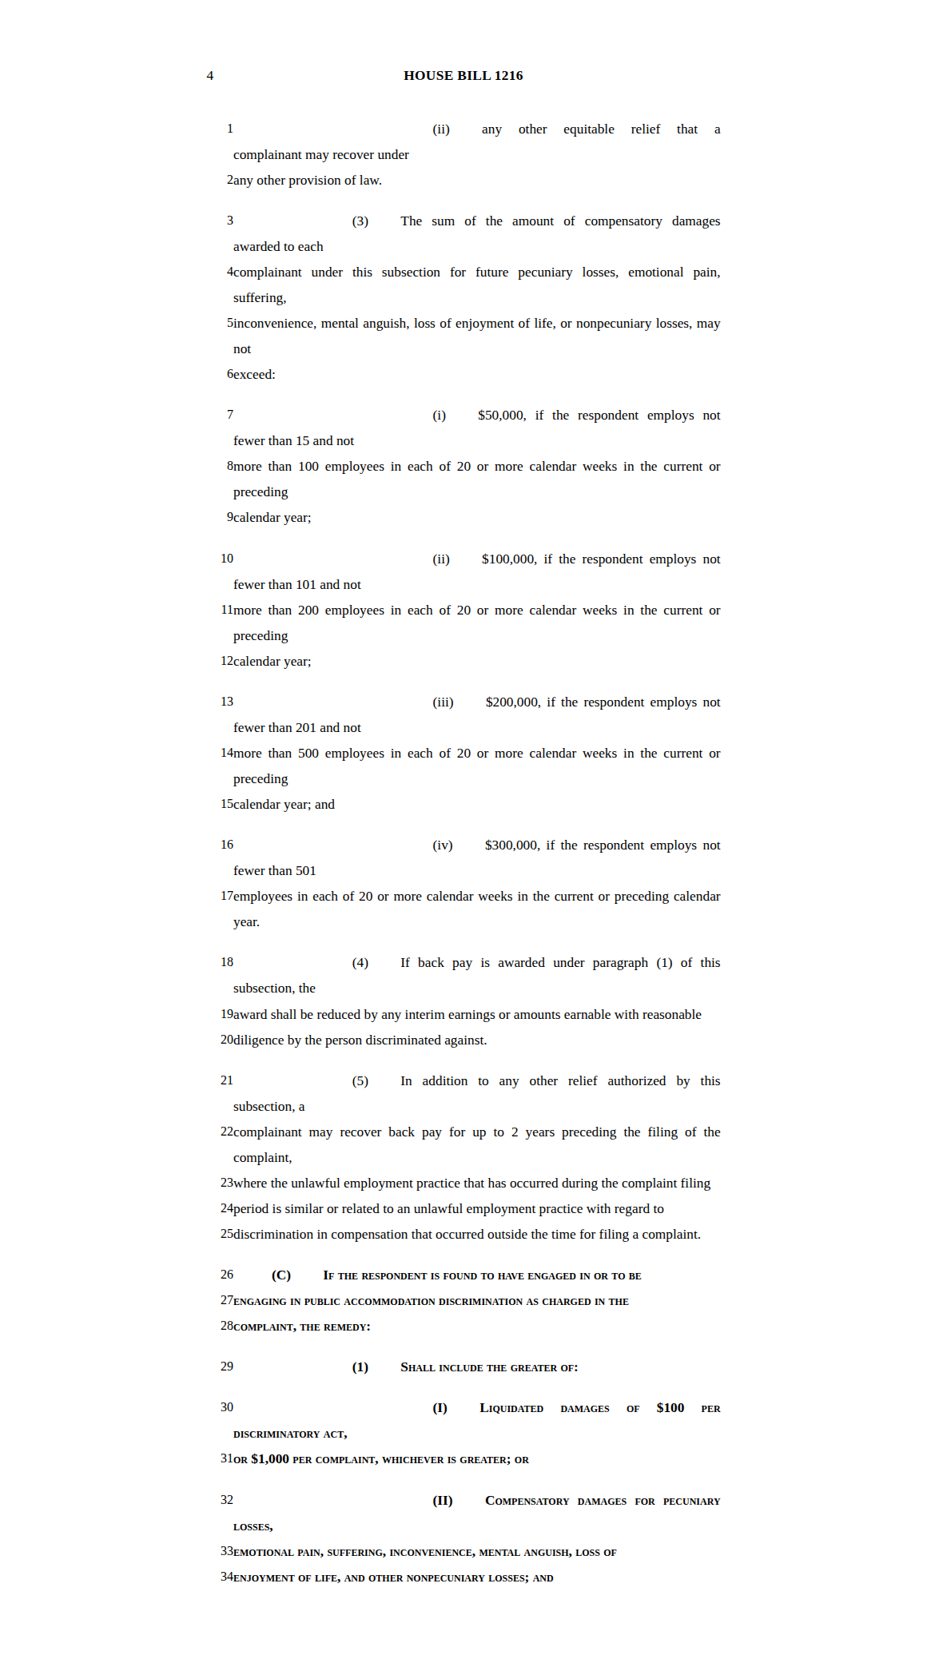4
HOUSE BILL 1216
| 1 | (ii) any other equitable relief that a complainant may recover under |
| 2 | any other provision of law. |
| 3 | (3) The sum of the amount of compensatory damages awarded to each |
| 4 | complainant under this subsection for future pecuniary losses, emotional pain, suffering, |
| 5 | inconvenience, mental anguish, loss of enjoyment of life, or nonpecuniary losses, may not |
| 6 | exceed: |
| 7 | (i) $50,000, if the respondent employs not fewer than 15 and not |
| 8 | more than 100 employees in each of 20 or more calendar weeks in the current or preceding |
| 9 | calendar year; |
| 10 | (ii) $100,000, if the respondent employs not fewer than 101 and not |
| 11 | more than 200 employees in each of 20 or more calendar weeks in the current or preceding |
| 12 | calendar year; |
| 13 | (iii) $200,000, if the respondent employs not fewer than 201 and not |
| 14 | more than 500 employees in each of 20 or more calendar weeks in the current or preceding |
| 15 | calendar year; and |
| 16 | (iv) $300,000, if the respondent employs not fewer than 501 |
| 17 | employees in each of 20 or more calendar weeks in the current or preceding calendar year. |
| 18 | (4) If back pay is awarded under paragraph (1) of this subsection, the |
| 19 | award shall be reduced by any interim earnings or amounts earnable with reasonable |
| 20 | diligence by the person discriminated against. |
| 21 | (5) In addition to any other relief authorized by this subsection, a |
| 22 | complainant may recover back pay for up to 2 years preceding the filing of the complaint, |
| 23 | where the unlawful employment practice that has occurred during the complaint filing |
| 24 | period is similar or related to an unlawful employment practice with regard to |
| 25 | discrimination in compensation that occurred outside the time for filing a complaint. |
| 26 | (C) If the respondent is found to have engaged in or to be |
| 27 | engaging in public accommodation discrimination as charged in the |
| 28 | complaint, the remedy: |
| 29 | (1) Shall include the greater of: |
| 30 | (I) Liquidated damages of $100 per discriminatory act, |
| 31 | or $1,000 per complaint, whichever is greater; or |
| 32 | (II) Compensatory damages for pecuniary losses, |
| 33 | emotional pain, suffering, inconvenience, mental anguish, loss of |
| 34 | enjoyment of life, and other nonpecuniary losses; and |